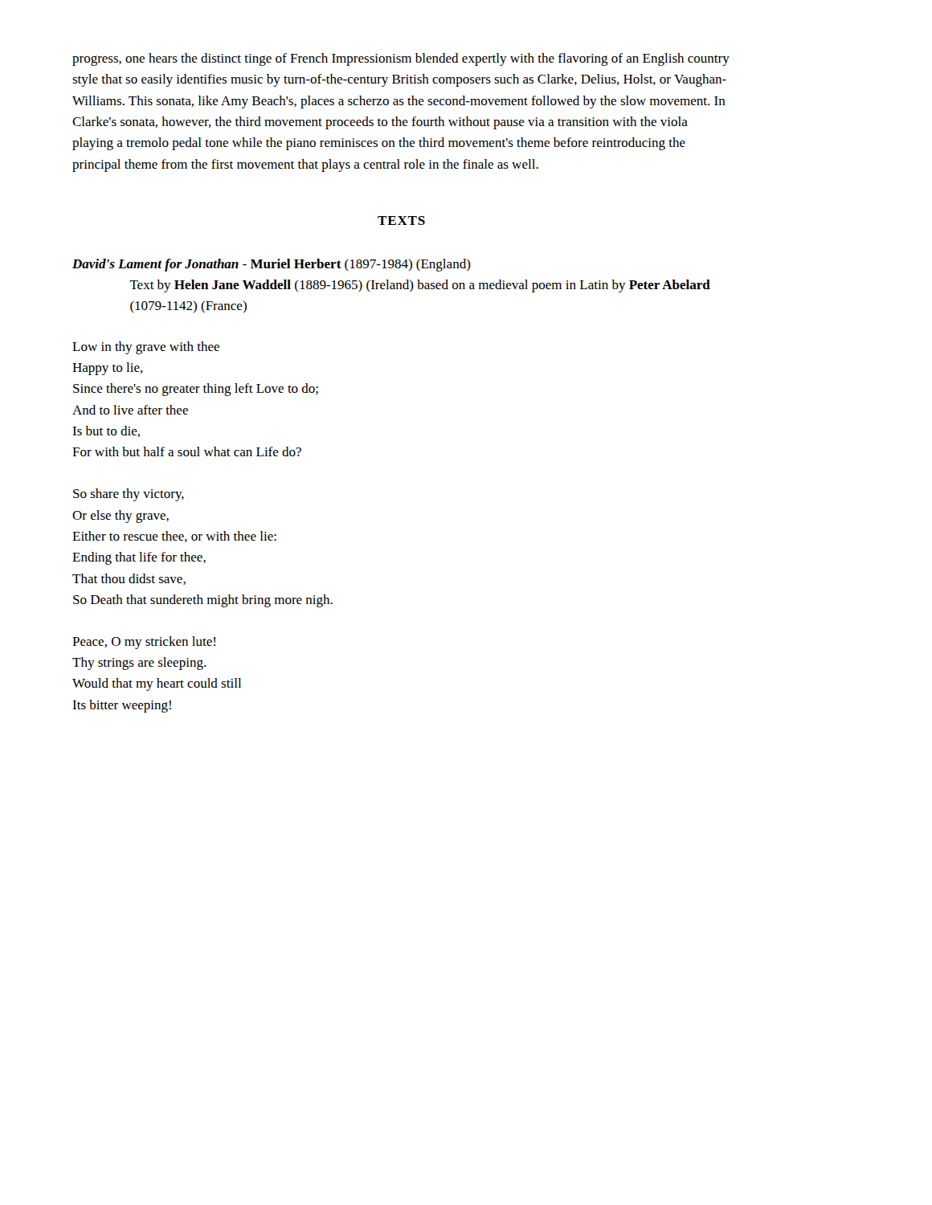progress, one hears the distinct tinge of French Impressionism blended expertly with the flavoring of an English country style that so easily identifies music by turn-of-the-century British composers such as Clarke, Delius, Holst, or Vaughan-Williams. This sonata, like Amy Beach's, places a scherzo as the second-movement followed by the slow movement. In Clarke's sonata, however, the third movement proceeds to the fourth without pause via a transition with the viola playing a tremolo pedal tone while the piano reminisces on the third movement's theme before reintroducing the principal theme from the first movement that plays a central role in the finale as well.
TEXTS
David's Lament for Jonathan - Muriel Herbert (1897-1984) (England) Text by Helen Jane Waddell (1889-1965) (Ireland) based on a medieval poem in Latin by Peter Abelard (1079-1142) (France)
Low in thy grave with thee
Happy to lie,
Since there's no greater thing left Love to do;
And to live after thee
Is but to die,
For with but half a soul what can Life do?
So share thy victory,
Or else thy grave,
Either to rescue thee, or with thee lie:
Ending that life for thee,
That thou didst save,
So Death that sundereth might bring more nigh.
Peace, O my stricken lute!
Thy strings are sleeping.
Would that my heart could still
Its bitter weeping!